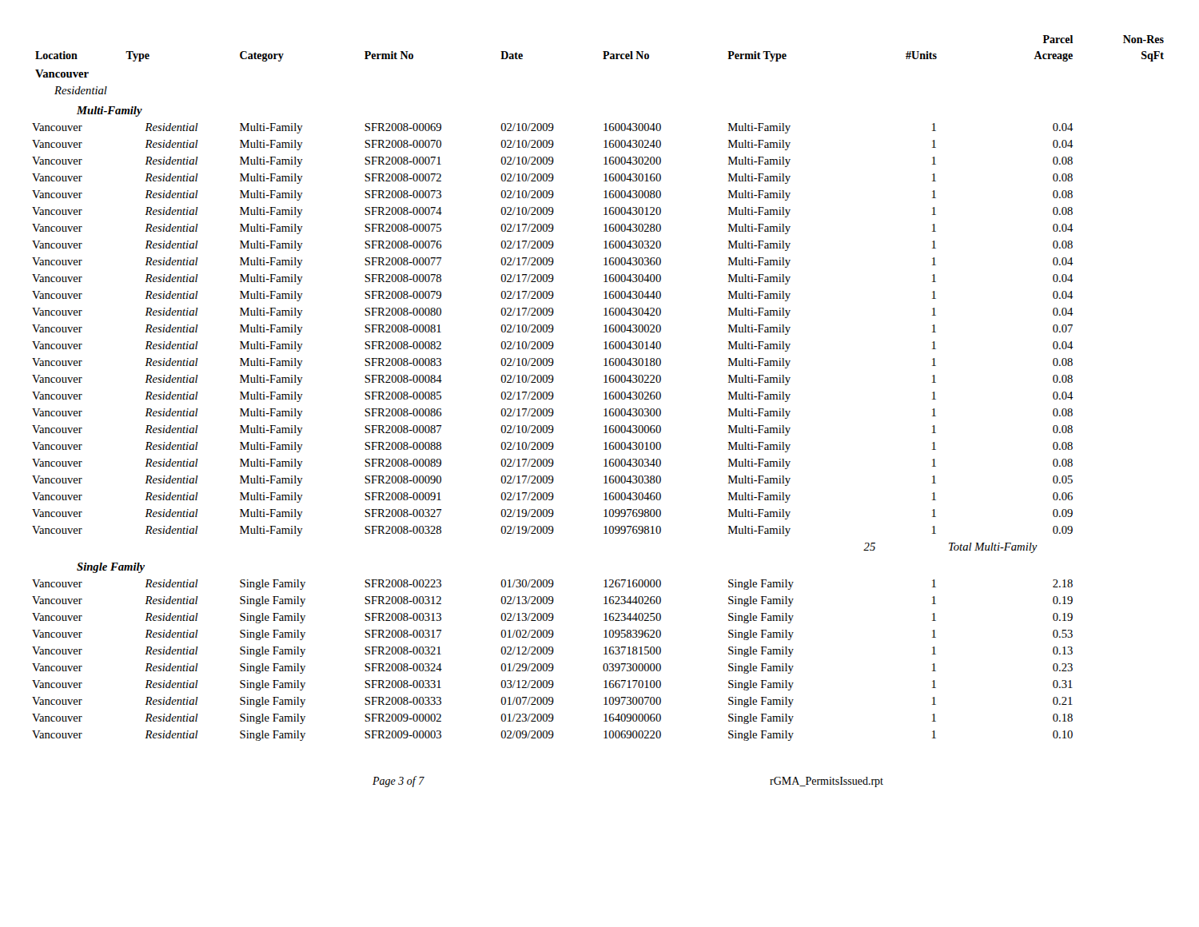| | | | | | | | | Parcel | Non-Res |
| --- | --- | --- | --- | --- | --- | --- | --- | --- | --- |
| Location | Type | Category | Permit No | Date | Parcel No | Permit Type | #Units | Acreage | SqFt |
| Vancouver |
| Residential |
| Multi-Family |
| Vancouver | Residential | Multi-Family | SFR2008-00069 | 02/10/2009 | 1600430040 | Multi-Family | 1 | 0.04 | |
| Vancouver | Residential | Multi-Family | SFR2008-00070 | 02/10/2009 | 1600430240 | Multi-Family | 1 | 0.04 | |
| Vancouver | Residential | Multi-Family | SFR2008-00071 | 02/10/2009 | 1600430200 | Multi-Family | 1 | 0.08 | |
| Vancouver | Residential | Multi-Family | SFR2008-00072 | 02/10/2009 | 1600430160 | Multi-Family | 1 | 0.08 | |
| Vancouver | Residential | Multi-Family | SFR2008-00073 | 02/10/2009 | 1600430080 | Multi-Family | 1 | 0.08 | |
| Vancouver | Residential | Multi-Family | SFR2008-00074 | 02/10/2009 | 1600430120 | Multi-Family | 1 | 0.08 | |
| Vancouver | Residential | Multi-Family | SFR2008-00075 | 02/17/2009 | 1600430280 | Multi-Family | 1 | 0.04 | |
| Vancouver | Residential | Multi-Family | SFR2008-00076 | 02/17/2009 | 1600430320 | Multi-Family | 1 | 0.08 | |
| Vancouver | Residential | Multi-Family | SFR2008-00077 | 02/17/2009 | 1600430360 | Multi-Family | 1 | 0.04 | |
| Vancouver | Residential | Multi-Family | SFR2008-00078 | 02/17/2009 | 1600430400 | Multi-Family | 1 | 0.04 | |
| Vancouver | Residential | Multi-Family | SFR2008-00079 | 02/17/2009 | 1600430440 | Multi-Family | 1 | 0.04 | |
| Vancouver | Residential | Multi-Family | SFR2008-00080 | 02/17/2009 | 1600430420 | Multi-Family | 1 | 0.04 | |
| Vancouver | Residential | Multi-Family | SFR2008-00081 | 02/10/2009 | 1600430020 | Multi-Family | 1 | 0.07 | |
| Vancouver | Residential | Multi-Family | SFR2008-00082 | 02/10/2009 | 1600430140 | Multi-Family | 1 | 0.04 | |
| Vancouver | Residential | Multi-Family | SFR2008-00083 | 02/10/2009 | 1600430180 | Multi-Family | 1 | 0.08 | |
| Vancouver | Residential | Multi-Family | SFR2008-00084 | 02/10/2009 | 1600430220 | Multi-Family | 1 | 0.08 | |
| Vancouver | Residential | Multi-Family | SFR2008-00085 | 02/17/2009 | 1600430260 | Multi-Family | 1 | 0.04 | |
| Vancouver | Residential | Multi-Family | SFR2008-00086 | 02/17/2009 | 1600430300 | Multi-Family | 1 | 0.08 | |
| Vancouver | Residential | Multi-Family | SFR2008-00087 | 02/10/2009 | 1600430060 | Multi-Family | 1 | 0.08 | |
| Vancouver | Residential | Multi-Family | SFR2008-00088 | 02/10/2009 | 1600430100 | Multi-Family | 1 | 0.08 | |
| Vancouver | Residential | Multi-Family | SFR2008-00089 | 02/17/2009 | 1600430340 | Multi-Family | 1 | 0.08 | |
| Vancouver | Residential | Multi-Family | SFR2008-00090 | 02/17/2009 | 1600430380 | Multi-Family | 1 | 0.05 | |
| Vancouver | Residential | Multi-Family | SFR2008-00091 | 02/17/2009 | 1600430460 | Multi-Family | 1 | 0.06 | |
| Vancouver | Residential | Multi-Family | SFR2008-00327 | 02/19/2009 | 1099769800 | Multi-Family | 1 | 0.09 | |
| Vancouver | Residential | Multi-Family | SFR2008-00328 | 02/19/2009 | 1099769810 | Multi-Family | 1 | 0.09 | |
| | 25 | Total Multi-Family |
| Single Family |
| Vancouver | Residential | Single Family | SFR2008-00223 | 01/30/2009 | 1267160000 | Single Family | 1 | 2.18 | |
| Vancouver | Residential | Single Family | SFR2008-00312 | 02/13/2009 | 1623440260 | Single Family | 1 | 0.19 | |
| Vancouver | Residential | Single Family | SFR2008-00313 | 02/13/2009 | 1623440250 | Single Family | 1 | 0.19 | |
| Vancouver | Residential | Single Family | SFR2008-00317 | 01/02/2009 | 1095839620 | Single Family | 1 | 0.53 | |
| Vancouver | Residential | Single Family | SFR2008-00321 | 02/12/2009 | 1637181500 | Single Family | 1 | 0.13 | |
| Vancouver | Residential | Single Family | SFR2008-00324 | 01/29/2009 | 0397300000 | Single Family | 1 | 0.23 | |
| Vancouver | Residential | Single Family | SFR2008-00331 | 03/12/2009 | 1667170100 | Single Family | 1 | 0.31 | |
| Vancouver | Residential | Single Family | SFR2008-00333 | 01/07/2009 | 1097300700 | Single Family | 1 | 0.21 | |
| Vancouver | Residential | Single Family | SFR2009-00002 | 01/23/2009 | 1640900060 | Single Family | 1 | 0.18 | |
| Vancouver | Residential | Single Family | SFR2009-00003 | 02/09/2009 | 1006900220 | Single Family | 1 | 0.10 | |
Page 3 of 7
rGMA_PermitsIssued.rpt